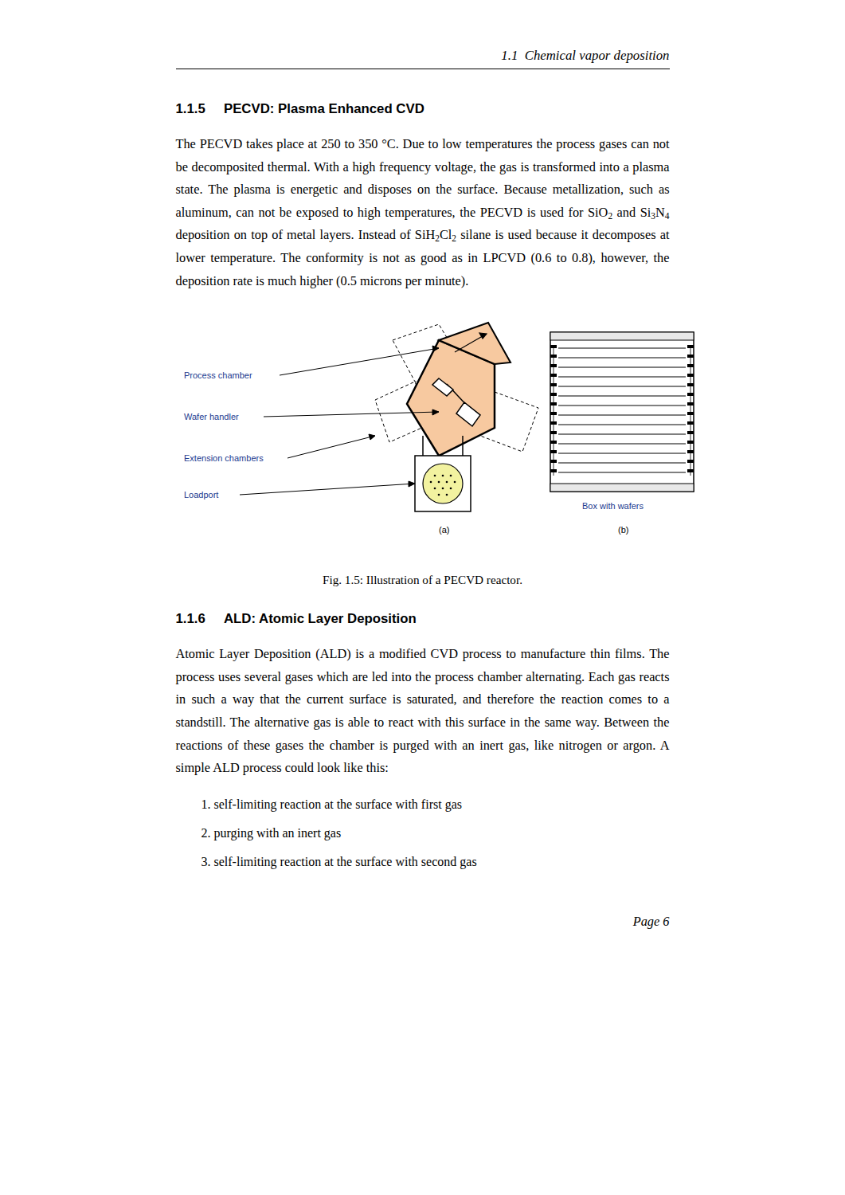1.1 Chemical vapor deposition
1.1.5 PECVD: Plasma Enhanced CVD
The PECVD takes place at 250 to 350 °C. Due to low temperatures the process gases can not be decomposited thermal. With a high frequency voltage, the gas is transformed into a plasma state. The plasma is energetic and disposes on the surface. Because metallization, such as aluminum, can not be exposed to high temperatures, the PECVD is used for SiO2 and Si3N4 deposition on top of metal layers. Instead of SiH2Cl2 silane is used because it decomposes at lower temperature. The conformity is not as good as in LPCVD (0.6 to 0.8), however, the deposition rate is much higher (0.5 microns per minute).
Process chamber Wafer handler Extension chambers Loadport Box with wafers (a) (b)
Fig. 1.5: Illustration of a PECVD reactor.
1.1.6 ALD: Atomic Layer Deposition
Atomic Layer Deposition (ALD) is a modified CVD process to manufacture thin films. The process uses several gases which are led into the process chamber alternating. Each gas reacts in such a way that the current surface is saturated, and therefore the reaction comes to a standstill. The alternative gas is able to react with this surface in the same way. Between the reactions of these gases the chamber is purged with an inert gas, like nitrogen or argon. A simple ALD process could look like this:
self-limiting reaction at the surface with first gas
purging with an inert gas
self-limiting reaction at the surface with second gas
Page 6